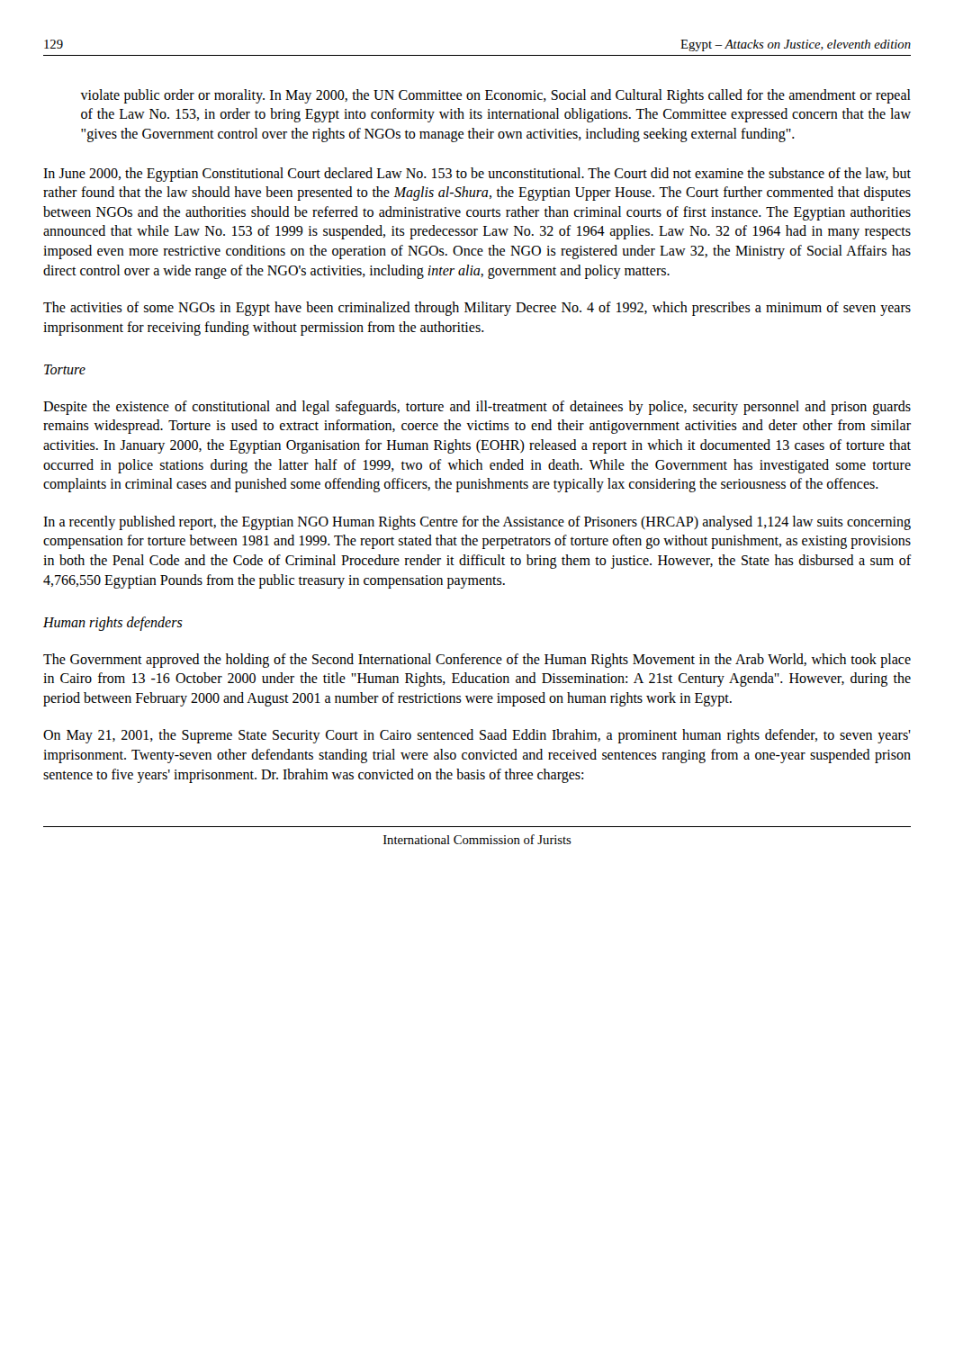129 Egypt – Attacks on Justice, eleventh edition
violate public order or morality. In May 2000, the UN Committee on Economic, Social and Cultural Rights called for the amendment or repeal of the Law No. 153, in order to bring Egypt into conformity with its international obligations. The Committee expressed concern that the law "gives the Government control over the rights of NGOs to manage their own activities, including seeking external funding".
In June 2000, the Egyptian Constitutional Court declared Law No. 153 to be unconstitutional. The Court did not examine the substance of the law, but rather found that the law should have been presented to the Maglis al-Shura, the Egyptian Upper House. The Court further commented that disputes between NGOs and the authorities should be referred to administrative courts rather than criminal courts of first instance. The Egyptian authorities announced that while Law No. 153 of 1999 is suspended, its predecessor Law No. 32 of 1964 applies. Law No. 32 of 1964 had in many respects imposed even more restrictive conditions on the operation of NGOs. Once the NGO is registered under Law 32, the Ministry of Social Affairs has direct control over a wide range of the NGO's activities, including inter alia, government and policy matters.
The activities of some NGOs in Egypt have been criminalized through Military Decree No. 4 of 1992, which prescribes a minimum of seven years imprisonment for receiving funding without permission from the authorities.
Torture
Despite the existence of constitutional and legal safeguards, torture and ill-treatment of detainees by police, security personnel and prison guards remains widespread. Torture is used to extract information, coerce the victims to end their antigovernment activities and deter other from similar activities. In January 2000, the Egyptian Organisation for Human Rights (EOHR) released a report in which it documented 13 cases of torture that occurred in police stations during the latter half of 1999, two of which ended in death. While the Government has investigated some torture complaints in criminal cases and punished some offending officers, the punishments are typically lax considering the seriousness of the offences.
In a recently published report, the Egyptian NGO Human Rights Centre for the Assistance of Prisoners (HRCAP) analysed 1,124 law suits concerning compensation for torture between 1981 and 1999. The report stated that the perpetrators of torture often go without punishment, as existing provisions in both the Penal Code and the Code of Criminal Procedure render it difficult to bring them to justice. However, the State has disbursed a sum of 4,766,550 Egyptian Pounds from the public treasury in compensation payments.
Human rights defenders
The Government approved the holding of the Second International Conference of the Human Rights Movement in the Arab World, which took place in Cairo from 13 -16 October 2000 under the title "Human Rights, Education and Dissemination: A 21st Century Agenda". However, during the period between February 2000 and August 2001 a number of restrictions were imposed on human rights work in Egypt.
On May 21, 2001, the Supreme State Security Court in Cairo sentenced Saad Eddin Ibrahim, a prominent human rights defender, to seven years' imprisonment. Twenty-seven other defendants standing trial were also convicted and received sentences ranging from a one-year suspended prison sentence to five years' imprisonment. Dr. Ibrahim was convicted on the basis of three charges:
International Commission of Jurists